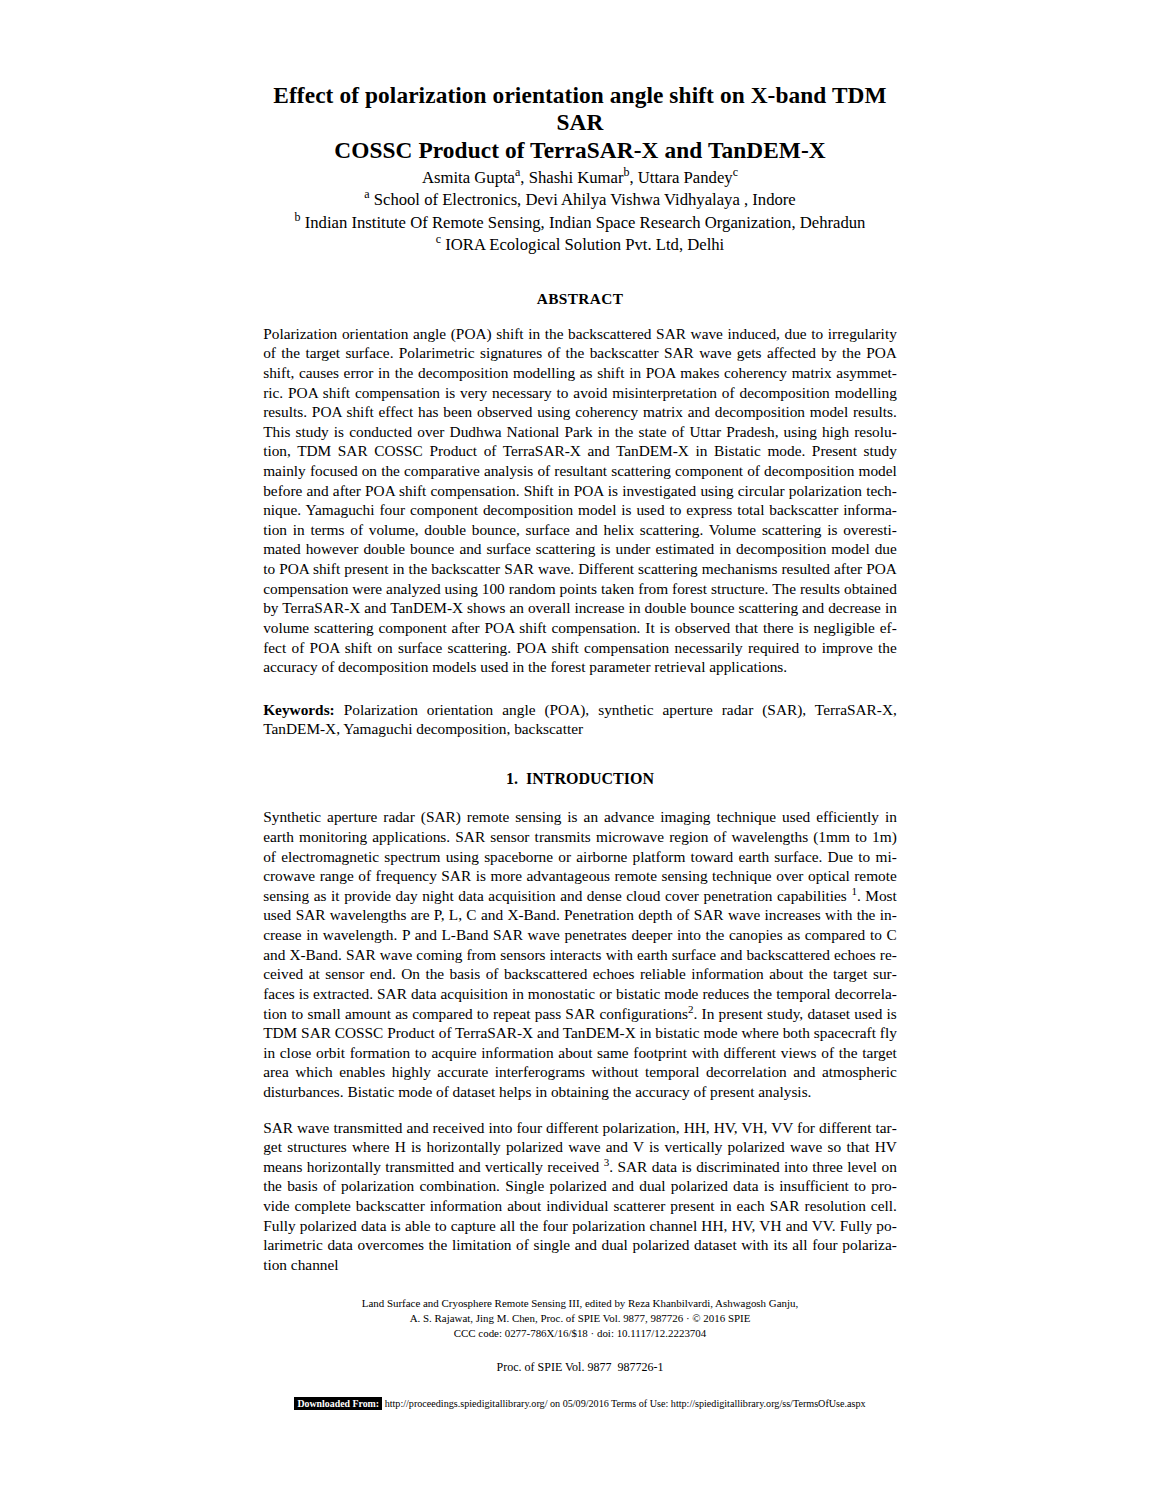Effect of polarization orientation angle shift on X-band TDM SAR
COSSC Product of TerraSAR-X and TanDEM-X
Asmita Guptaa, Shashi Kumarb, Uttara Pandeyc
a School of Electronics, Devi Ahilya Vishwa Vidhyalaya , Indore
b Indian Institute Of Remote Sensing, Indian Space Research Organization, Dehradun
c IORA Ecological Solution Pvt. Ltd, Delhi
ABSTRACT
Polarization orientation angle (POA) shift in the backscattered SAR wave induced, due to irregularity of the target surface. Polarimetric signatures of the backscatter SAR wave gets affected by the POA shift, causes error in the decomposition modelling as shift in POA makes coherency matrix asymmetric. POA shift compensation is very necessary to avoid misinterpretation of decomposition modelling results. POA shift effect has been observed using coherency matrix and decomposition model results. This study is conducted over Dudhwa National Park in the state of Uttar Pradesh, using high resolution, TDM SAR COSSC Product of TerraSAR-X and TanDEM-X in Bistatic mode. Present study mainly focused on the comparative analysis of resultant scattering component of decomposition model before and after POA shift compensation. Shift in POA is investigated using circular polarization technique. Yamaguchi four component decomposition model is used to express total backscatter information in terms of volume, double bounce, surface and helix scattering. Volume scattering is overestimated however double bounce and surface scattering is under estimated in decomposition model due to POA shift present in the backscatter SAR wave. Different scattering mechanisms resulted after POA compensation were analyzed using 100 random points taken from forest structure. The results obtained by TerraSAR-X and TanDEM-X shows an overall increase in double bounce scattering and decrease in volume scattering component after POA shift compensation. It is observed that there is negligible effect of POA shift on surface scattering. POA shift compensation necessarily required to improve the accuracy of decomposition models used in the forest parameter retrieval applications.
Keywords: Polarization orientation angle (POA), synthetic aperture radar (SAR), TerraSAR-X, TanDEM-X, Yamaguchi decomposition, backscatter
1. INTRODUCTION
Synthetic aperture radar (SAR) remote sensing is an advance imaging technique used efficiently in earth monitoring applications. SAR sensor transmits microwave region of wavelengths (1mm to 1m) of electromagnetic spectrum using spaceborne or airborne platform toward earth surface. Due to microwave range of frequency SAR is more advantageous remote sensing technique over optical remote sensing as it provide day night data acquisition and dense cloud cover penetration capabilities 1. Most used SAR wavelengths are P, L, C and X-Band. Penetration depth of SAR wave increases with the increase in wavelength. P and L-Band SAR wave penetrates deeper into the canopies as compared to C and X-Band. SAR wave coming from sensors interacts with earth surface and backscattered echoes received at sensor end. On the basis of backscattered echoes reliable information about the target surfaces is extracted. SAR data acquisition in monostatic or bistatic mode reduces the temporal decorrelation to small amount as compared to repeat pass SAR configurations2. In present study, dataset used is TDM SAR COSSC Product of TerraSAR-X and TanDEM-X in bistatic mode where both spacecraft fly in close orbit formation to acquire information about same footprint with different views of the target area which enables highly accurate interferograms without temporal decorrelation and atmospheric disturbances. Bistatic mode of dataset helps in obtaining the accuracy of present analysis.
SAR wave transmitted and received into four different polarization, HH, HV, VH, VV for different target structures where H is horizontally polarized wave and V is vertically polarized wave so that HV means horizontally transmitted and vertically received 3. SAR data is discriminated into three level on the basis of polarization combination. Single polarized and dual polarized data is insufficient to provide complete backscatter information about individual scatterer present in each SAR resolution cell. Fully polarized data is able to capture all the four polarization channel HH, HV, VH and VV. Fully polarimetric data overcomes the limitation of single and dual polarized dataset with its all four polarization channel
Land Surface and Cryosphere Remote Sensing III, edited by Reza Khanbilvardi, Ashwagosh Ganju,
A. S. Rajawat, Jing M. Chen, Proc. of SPIE Vol. 9877, 987726 · © 2016 SPIE
CCC code: 0277-786X/16/$18 · doi: 10.1117/12.2223704
Proc. of SPIE Vol. 9877 987726-1
Downloaded From: http://proceedings.spiedigitallibrary.org/ on 05/09/2016 Terms of Use: http://spiedigitallibrary.org/ss/TermsOfUse.aspx